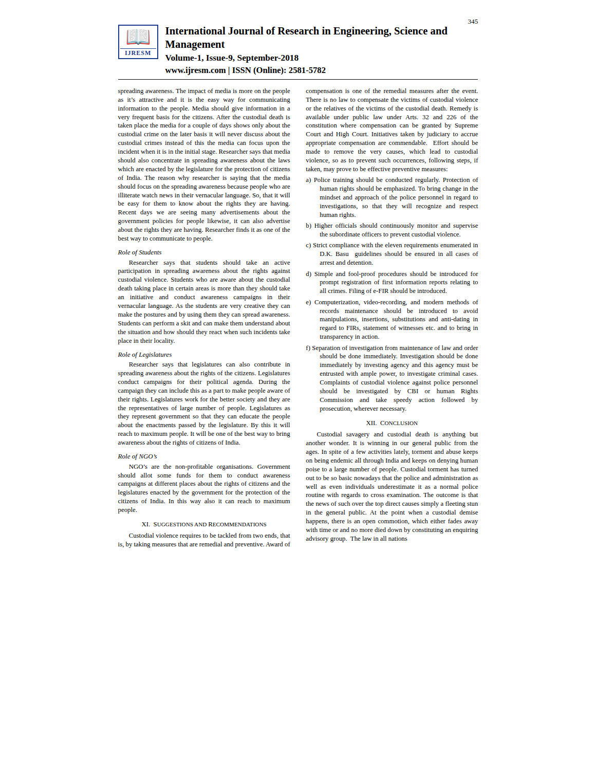345
📖
IJRESM
International Journal of Research in Engineering, Science and Management
Volume-1, Issue-9, September-2018
www.ijresm.com | ISSN (Online): 2581-5782
spreading awareness. The impact of media is more on the people as it’s attractive and it is the easy way for communicating information to the people. Media should give information in a very frequent basis for the citizens. After the custodial death is taken place the media for a couple of days shows only about the custodial crime on the later basis it will never discuss about the custodial crimes instead of this the media can focus upon the incident when it is in the initial stage. Researcher says that media should also concentrate in spreading awareness about the laws which are enacted by the legislature for the protection of citizens of India. The reason why researcher is saying that the media should focus on the spreading awareness because people who are illiterate watch news in their vernacular language. So, that it will be easy for them to know about the rights they are having. Recent days we are seeing many advertisements about the government policies for people likewise, it can also advertise about the rights they are having. Researcher finds it as one of the best way to communicate to people.
Role of Students
Researcher says that students should take an active participation in spreading awareness about the rights against custodial violence. Students who are aware about the custodial death taking place in certain areas is more than they should take an initiative and conduct awareness campaigns in their vernacular language. As the students are very creative they can make the postures and by using them they can spread awareness. Students can perform a skit and can make them understand about the situation and how should they react when such incidents take place in their locality.
Role of Legislatures
Researcher says that legislatures can also contribute in spreading awareness about the rights of the citizens. Legislatures conduct campaigns for their political agenda. During the campaign they can include this as a part to make people aware of their rights. Legislatures work for the better society and they are the representatives of large number of people. Legislatures as they represent government so that they can educate the people about the enactments passed by the legislature. By this it will reach to maximum people. It will be one of the best way to bring awareness about the rights of citizens of India.
Role of NGO’s
NGO’s are the non-profitable organisations. Government should allot some funds for them to conduct awareness campaigns at different places about the rights of citizens and the legislatures enacted by the government for the protection of the citizens of India. In this way also it can reach to maximum people.
XI. SUGGESTIONS AND RECOMMENDATIONS
Custodial violence requires to be tackled from two ends, that is, by taking measures that are remedial and preventive. Award of compensation is one of the remedial measures after the event. There is no law to compensate the victims of custodial violence or the relatives of the victims of the custodial death. Remedy is available under public law under Arts. 32 and 226 of the constitution where compensation can be granted by Supreme Court and High Court. Initiatives taken by judiciary to accrue appropriate compensation are commendable. Effort should be made to remove the very causes, which lead to custodial violence, so as to prevent such occurrences, following steps, if taken, may prove to be effective preventive measures:
Police training should be conducted regularly. Protection of human rights should be emphasized. To bring change in the mindset and approach of the police personnel in regard to investigations, so that they will recognize and respect human rights.
Higher officials should continuously monitor and supervise the subordinate officers to prevent custodial violence.
Strict compliance with the eleven requirements enumerated in D.K. Basu guidelines should be ensured in all cases of arrest and detention.
Simple and fool-proof procedures should be introduced for prompt registration of first information reports relating to all crimes. Filing of e-FIR should be introduced.
Computerization, video-recording, and modern methods of records maintenance should be introduced to avoid manipulations, insertions, substitutions and anti-dating in regard to FIRs, statement of witnesses etc. and to bring in transparency in action.
Separation of investigation from maintenance of law and order should be done immediately. Investigation should be done immediately by investing agency and this agency must be entrusted with ample power, to investigate criminal cases. Complaints of custodial violence against police personnel should be investigated by CBI or human Rights Commission and take speedy action followed by prosecution, wherever necessary.
XII. CONCLUSION
Custodial savagery and custodial death is anything but another wonder. It is winning in our general public from the ages. In spite of a few activities lately, torment and abuse keeps on being endemic all through India and keeps on denying human poise to a large number of people. Custodial torment has turned out to be so basic nowadays that the police and administration as well as even individuals underestimate it as a normal police routine with regards to cross examination. The outcome is that the news of such over the top direct causes simply a fleeting stun in the general public. At the point when a custodial demise happens, there is an open commotion, which either fades away with time or and no more died down by constituting an enquiring advisory group. The law in all nations